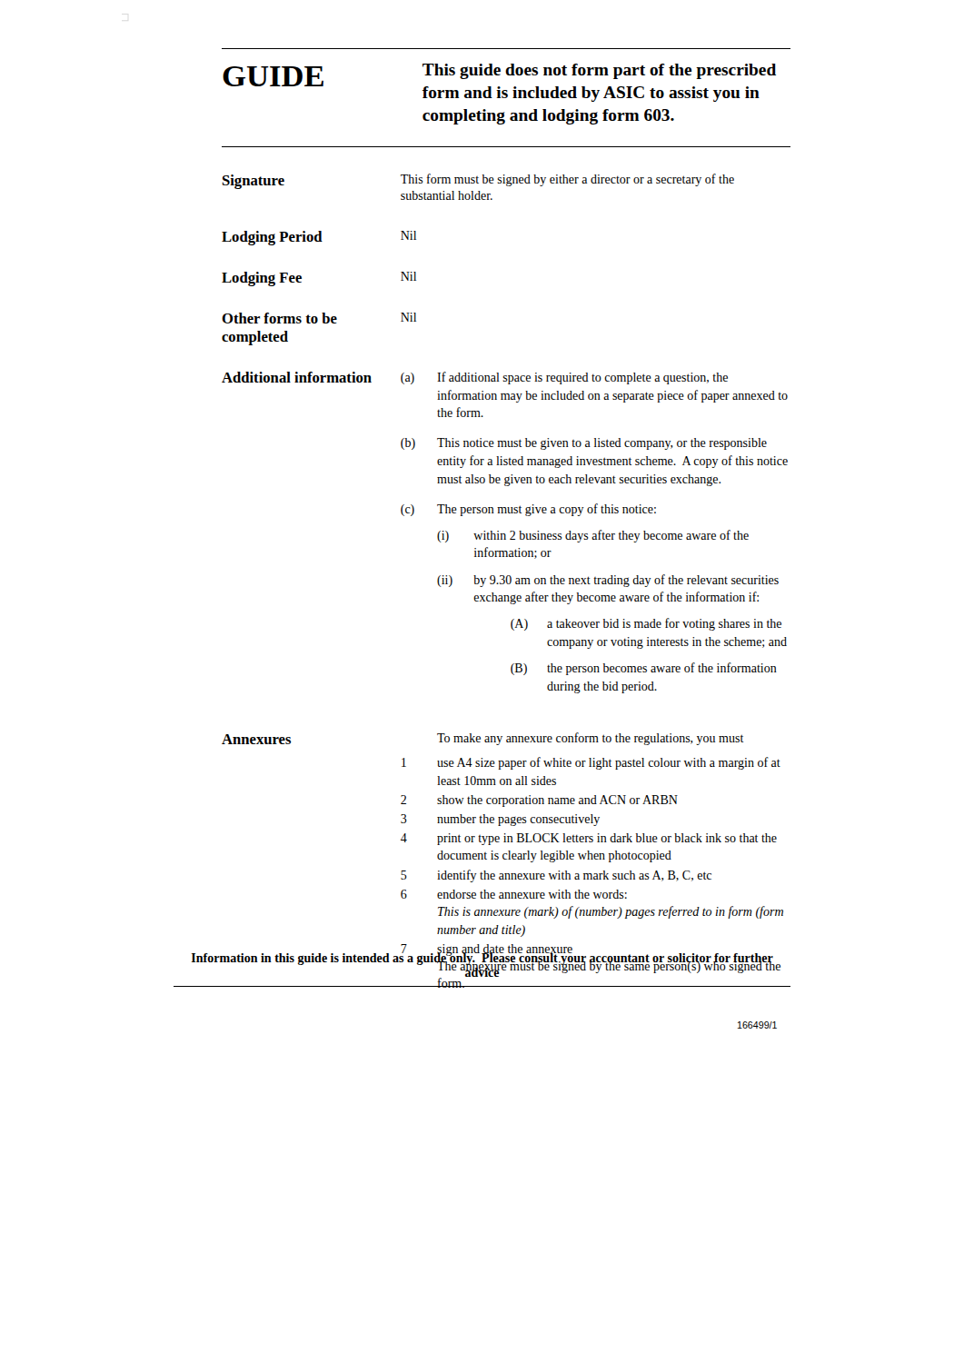For personal use only
GUIDE
This guide does not form part of the prescribed form and is included by ASIC to assist you in completing and lodging form 603.
| Signature | This form must be signed by either a director or a secretary of the substantial holder. |
| Lodging Period | Nil |
| Lodging Fee | Nil |
| Other forms to be completed | Nil |
| Additional information | (a) If additional space is required to complete a question, the information may be included on a separate piece of paper annexed to the form. (b) This notice must be given to a listed company, or the responsible entity for a listed managed investment scheme. A copy of this notice must also be given to each relevant securities exchange. (c) The person must give a copy of this notice: (i) within 2 business days after they become aware of the information; or (ii) by 9.30 am on the next trading day of the relevant securities exchange after they become aware of the information if: (A) a takeover bid is made for voting shares in the company or voting interests in the scheme; and (B) the person becomes aware of the information during the bid period. |
| Annexures | To make any annexure conform to the regulations, you must use A4 size paper of white or light pastel colour with a margin of at least 10mm on all sides show the corporation name and ACN or ARBN number the pages consecutively print or type in BLOCK letters in dark blue or black ink so that the document is clearly legible when photocopied identify the annexure with a mark such as A, B, C, etc endorse the annexure with the words: This is annexure (mark) of (number) pages referred to in form (form number and title) sign and date the annexure The annexure must be signed by the same person(s) who signed the form. |
Information in this guide is intended as a guide only. Please consult your accountant or solicitor for further advice
166499/1